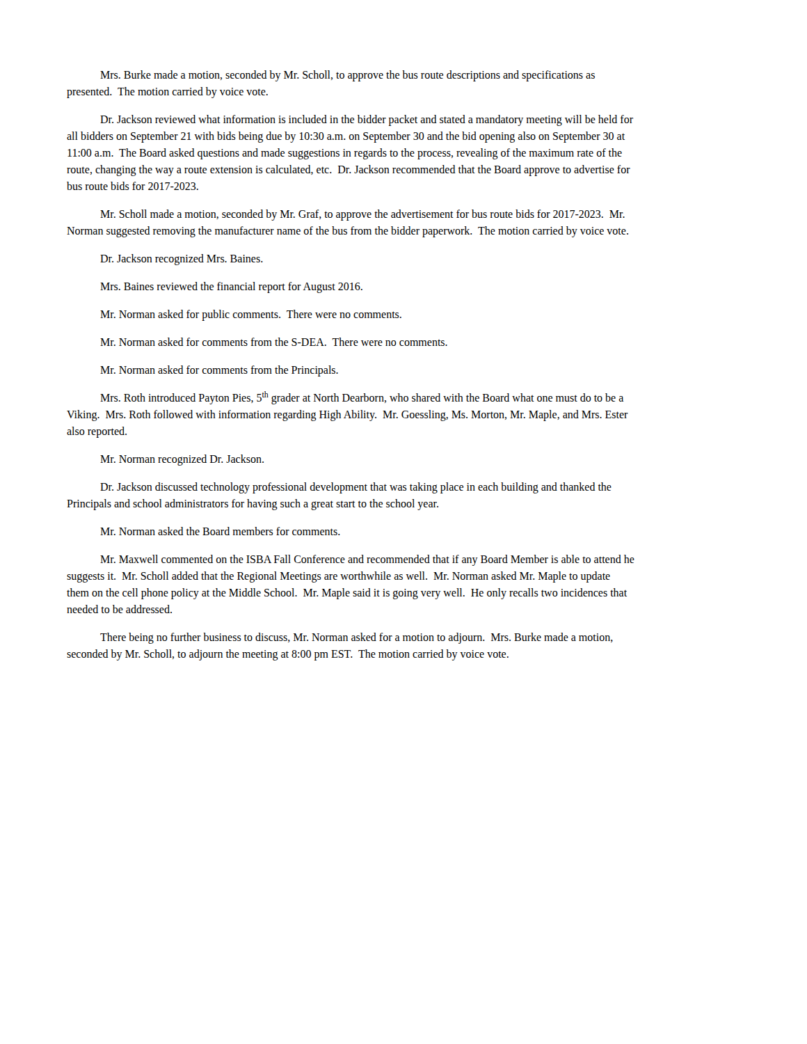Mrs. Burke made a motion, seconded by Mr. Scholl, to approve the bus route descriptions and specifications as presented. The motion carried by voice vote.
Dr. Jackson reviewed what information is included in the bidder packet and stated a mandatory meeting will be held for all bidders on September 21 with bids being due by 10:30 a.m. on September 30 and the bid opening also on September 30 at 11:00 a.m. The Board asked questions and made suggestions in regards to the process, revealing of the maximum rate of the route, changing the way a route extension is calculated, etc. Dr. Jackson recommended that the Board approve to advertise for bus route bids for 2017-2023.
Mr. Scholl made a motion, seconded by Mr. Graf, to approve the advertisement for bus route bids for 2017-2023. Mr. Norman suggested removing the manufacturer name of the bus from the bidder paperwork. The motion carried by voice vote.
Dr. Jackson recognized Mrs. Baines.
Mrs. Baines reviewed the financial report for August 2016.
Mr. Norman asked for public comments. There were no comments.
Mr. Norman asked for comments from the S-DEA. There were no comments.
Mr. Norman asked for comments from the Principals.
Mrs. Roth introduced Payton Pies, 5th grader at North Dearborn, who shared with the Board what one must do to be a Viking. Mrs. Roth followed with information regarding High Ability. Mr. Goessling, Ms. Morton, Mr. Maple, and Mrs. Ester also reported.
Mr. Norman recognized Dr. Jackson.
Dr. Jackson discussed technology professional development that was taking place in each building and thanked the Principals and school administrators for having such a great start to the school year.
Mr. Norman asked the Board members for comments.
Mr. Maxwell commented on the ISBA Fall Conference and recommended that if any Board Member is able to attend he suggests it. Mr. Scholl added that the Regional Meetings are worthwhile as well. Mr. Norman asked Mr. Maple to update them on the cell phone policy at the Middle School. Mr. Maple said it is going very well. He only recalls two incidences that needed to be addressed.
There being no further business to discuss, Mr. Norman asked for a motion to adjourn. Mrs. Burke made a motion, seconded by Mr. Scholl, to adjourn the meeting at 8:00 pm EST. The motion carried by voice vote.